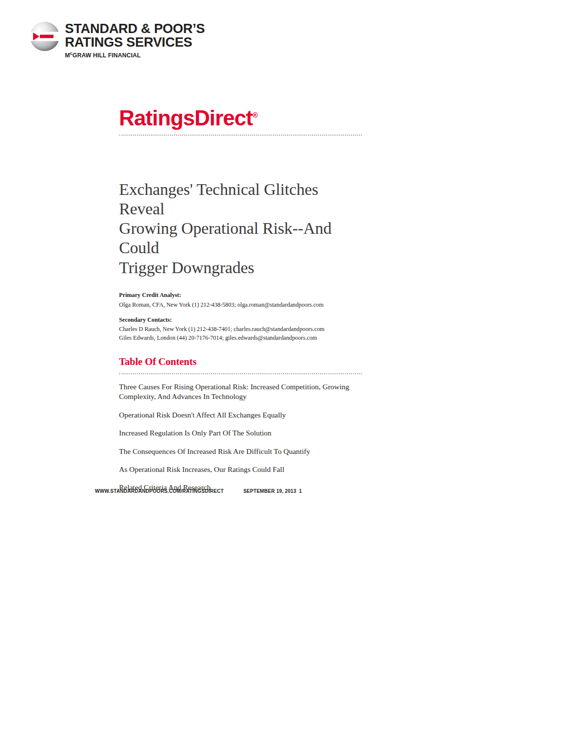STANDARD & POOR’S
RATINGS SERVICES
McGRAW HILL FINANCIAL
RatingsDirect®
Exchanges' Technical Glitches Reveal
Growing Operational Risk--And Could
Trigger Downgrades
Primary Credit Analyst: Olga Roman, CFA, New York (1) 212-438-5803; olga.roman@standardandpoors.com
Secondary Contacts: Charles D Rauch, New York (1) 212-438-7401; charles.rauch@standardandpoors.com
Giles Edwards, London (44) 20-7176-7014; giles.edwards@standardandpoors.com
Table Of Contents
Three Causes For Rising Operational Risk: Increased Competition, Growing
Complexity, And Advances In Technology
Operational Risk Doesn't Affect All Exchanges Equally
Increased Regulation Is Only Part Of The Solution
The Consequences Of Increased Risk Are Difficult To Quantify
As Operational Risk Increases, Our Ratings Could Fall
Related Criteria And Research
WWW.STANDARDANDPOORS.COM/RATINGSDIRECT SEPTEMBER 19, 20131